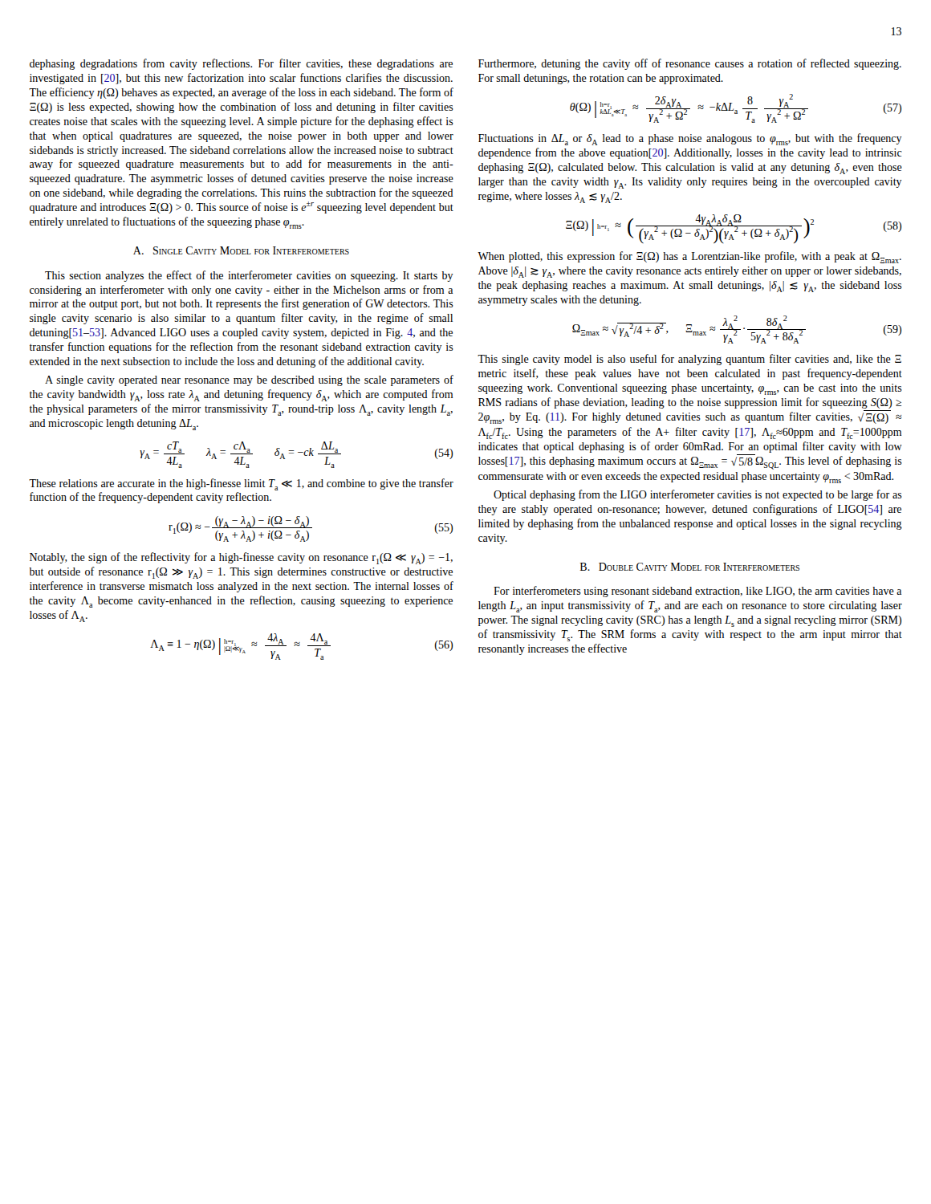13
dephasing degradations from cavity reflections. For filter cavities, these degradations are investigated in [20], but this new factorization into scalar functions clarifies the discussion. The efficiency η(Ω) behaves as expected, an average of the loss in each sideband. The form of Ξ(Ω) is less expected, showing how the combination of loss and detuning in filter cavities creates noise that scales with the squeezing level. A simple picture for the dephasing effect is that when optical quadratures are squeezed, the noise power in both upper and lower sidebands is strictly increased. The sideband correlations allow the increased noise to subtract away for squeezed quadrature measurements but to add for measurements in the anti-squeezed quadrature. The asymmetric losses of detuned cavities preserve the noise increase on one sideband, while degrading the correlations. This ruins the subtraction for the squeezed quadrature and introduces Ξ(Ω) > 0. This source of noise is e±r squeezing level dependent but entirely unrelated to fluctuations of the squeezing phase φrms.
A. Single Cavity Model for Interferometers
This section analyzes the effect of the interferometer cavities on squeezing. It starts by considering an interferometer with only one cavity - either in the Michelson arms or from a mirror at the output port, but not both. It represents the first generation of GW detectors. This single cavity scenario is also similar to a quantum filter cavity, in the regime of small detuning[51–53]. Advanced LIGO uses a coupled cavity system, depicted in Fig. 4, and the transfer function equations for the reflection from the resonant sideband extraction cavity is extended in the next subsection to include the loss and detuning of the additional cavity.
A single cavity operated near resonance may be described using the scale parameters of the cavity bandwidth γA, loss rate λA and detuning frequency δA, which are computed from the physical parameters of the mirror transmissivity Ta, round-trip loss Λa, cavity length La, and microscopic length detuning ΔLa.
γA = cTa 4La λA = c Λa 4La δA = −ck ΔLa La (54)
These relations are accurate in the high-finesse limit Ta ≪ 1, and combine to give the transfer function of the frequency-dependent cavity reflection.
r1(Ω) ≈ −(γA − λA) − i(Ω − δA)(γA + λA) + i(Ω − δA) (55)
Notably, the sign of the reflectivity for a high-finesse cavity on resonance r1(Ω ≪ γA) = −1, but outside of resonance r1(Ω ≫ γA) = 1. This sign determines constructive or destructive interference in transverse mismatch loss analyzed in the next section. The internal losses of the cavity Λa become cavity-enhanced in the reflection, causing squeezing to experience losses of ΛA.
ΛA ≡ 1 − η(Ω)|h=r1
|Ω|≪γA ≈ 4λA γA ≈ 4Λa Ta (56)
Furthermore, detuning the cavity off of resonance causes a rotation of reflected squeezing. For small detunings, the rotation can be approximated.
θ(Ω)|h=r1
k ΔLa≪Ta ≈ 2δAγA γA2 + Ω2 ≈ −k ΔLa 8 Ta γA2 γA2 + Ω2 (57)
Fluctuations in ΔLa or δA lead to a phase noise analogous to φrms, but with the frequency dependence from the above equation[20]. Additionally, losses in the cavity lead to intrinsic dephasing Ξ(Ω), calculated below. This calculation is valid at any detuning δA, even those larger than the cavity width γA. Its validity only requires being in the overcoupled cavity regime, where losses λA ≲ γA/2.
Ξ(Ω)|h=r1 ≈ (4γAλAδAΩ(γA2 + (Ω − δA)2)(γA2 + (Ω + δA)2))2 (58)
When plotted, this expression for Ξ(Ω) has a Lorentzian-like profile, with a peak at ΩΞmax. Above |δA| ≳ γA, where the cavity resonance acts entirely either on upper or lower sidebands, the peak dephasing reaches a maximum. At small detunings, |δA| ≲ γA, the sideband loss asymmetry scales with the detuning.
ΩΞmax ≈ γA2/4 + δ2, Ξmax ≈ λA2 γA2·8δA25γA2 + 8δA2 (59)
This single cavity model is also useful for analyzing quantum filter cavities and, like the Ξ metric itself, these peak values have not been calculated in past frequency-dependent squeezing work. Conventional squeezing phase uncertainty, φrms, can be cast into the units RMS radians of phase deviation, leading to the noise suppression limit for squeezing S(Ω) ≥ 2φrms, by Eq. (11). For highly detuned cavities such as quantum filter cavities, Ξ(Ω) ≈ Λfc/Tfc. Using the parameters of the A+ filter cavity [17], Λfc≈60ppm and Tfc=1000ppm indicates that optical dephasing is of order 60mRad. For an optimal filter cavity with low losses[17], this dephasing maximum occurs at ΩΞmax = 5/8 ΩSQL. This level of dephasing is commensurate with or even exceeds the expected residual phase uncertainty φrms < 30mRad.
Optical dephasing from the LIGO interferometer cavities is not expected to be large for as they are stably operated on-resonance; however, detuned configurations of LIGO[54] are limited by dephasing from the unbalanced response and optical losses in the signal recycling cavity.
B. Double Cavity Model for Interferometers
For interferometers using resonant sideband extraction, like LIGO, the arm cavities have a length La, an input transmissivity of Ta, and are each on resonance to store circulating laser power. The signal recycling cavity (SRC) has a length Ls and a signal recycling mirror (SRM) of transmissivity Ts. The SRM forms a cavity with respect to the arm input mirror that resonantly increases the effective